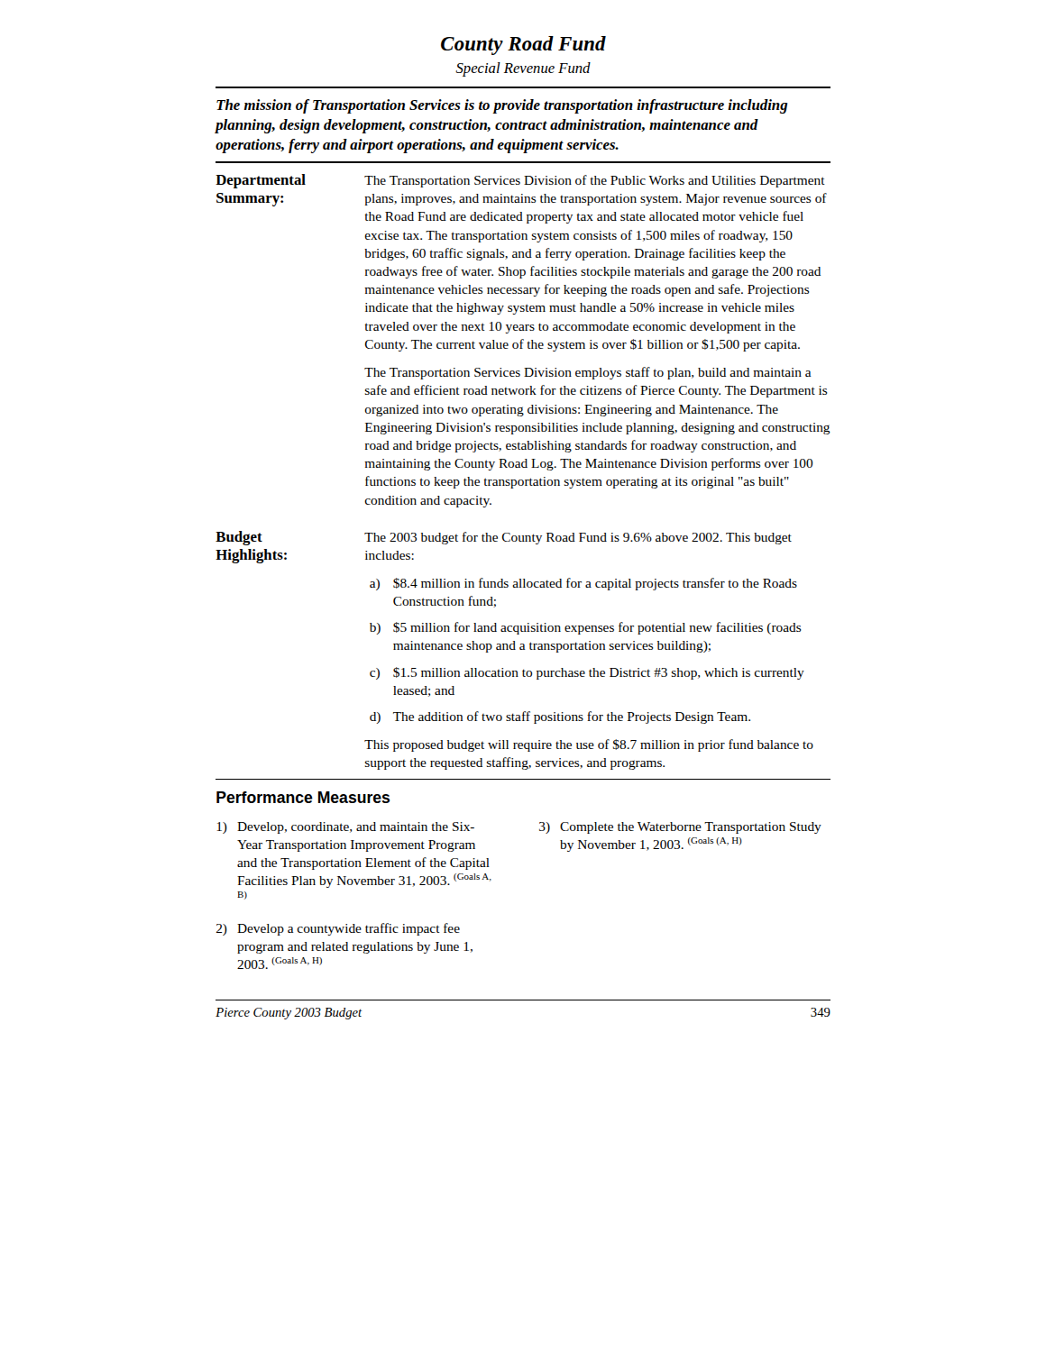County Road Fund
Special Revenue Fund
The mission of Transportation Services is to provide transportation infrastructure including planning, design development, construction, contract administration, maintenance and operations, ferry and airport operations, and equipment services.
| Departmental Summary: | The Transportation Services Division of the Public Works and Utilities Department plans, improves, and maintains the transportation system. Major revenue sources of the Road Fund are dedicated property tax and state allocated motor vehicle fuel excise tax. The transportation system consists of 1,500 miles of roadway, 150 bridges, 60 traffic signals, and a ferry operation. Drainage facilities keep the roadways free of water. Shop facilities stockpile materials and garage the 200 road maintenance vehicles necessary for keeping the roads open and safe. Projections indicate that the highway system must handle a 50% increase in vehicle miles traveled over the next 10 years to accommodate economic development in the County. The current value of the system is over $1 billion or $1,500 per capita. The Transportation Services Division employs staff to plan, build and maintain a safe and efficient road network for the citizens of Pierce County. The Department is organized into two operating divisions: Engineering and Maintenance. The Engineering Division's responsibilities include planning, designing and constructing road and bridge projects, establishing standards for roadway construction, and maintaining the County Road Log. The Maintenance Division performs over 100 functions to keep the transportation system operating at its original "as built" condition and capacity. |
| Budget Highlights: | The 2003 budget for the County Road Fund is 9.6% above 2002. This budget includes: a) $8.4 million in funds allocated for a capital projects transfer to the Roads Construction fund; b) $5 million for land acquisition expenses for potential new facilities (roads maintenance shop and a transportation services building); c) $1.5 million allocation to purchase the District #3 shop, which is currently leased; and d) The addition of two staff positions for the Projects Design Team. This proposed budget will require the use of $8.7 million in prior fund balance to support the requested staffing, services, and programs. |
Performance Measures
| 1) Develop, coordinate, and maintain the Six-Year Transportation Improvement Program and the Transportation Element of the Capital Facilities Plan by November 31, 2003. (Goals A, B) 2) Develop a countywide traffic impact fee program and related regulations by June 1, 2003. (Goals A, H) | 3) Complete the Waterborne Transportation Study by November 1, 2003. (Goals (A, H) |
Pierce County 2003 Budget 349